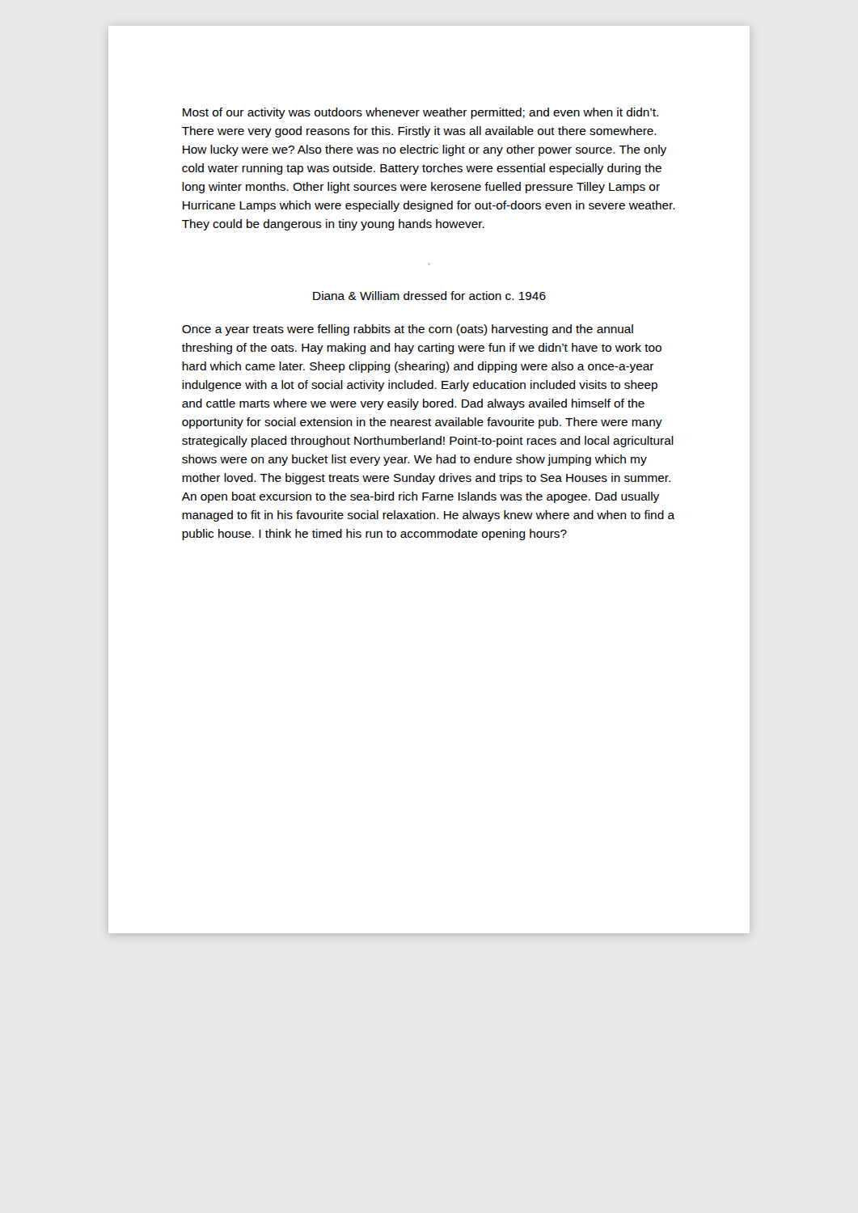Most of our activity was outdoors whenever weather permitted; and even when it didn’t. There were very good reasons for this. Firstly it was all available out there somewhere. How lucky were we? Also there was no electric light or any other power source. The only cold water running tap was outside. Battery torches were essential especially during the long winter months. Other light sources were kerosene fuelled pressure Tilley Lamps or Hurricane Lamps which were especially designed for out-of-doors even in severe weather. They could be dangerous in tiny young hands however.
Diana & William dressed for action c. 1946
Once a year treats were felling rabbits at the corn (oats) harvesting and the annual threshing of the oats. Hay making and hay carting were fun if we didn’t have to work too hard which came later. Sheep clipping (shearing) and dipping were also a once-a-year indulgence with a lot of social activity included. Early education included visits to sheep and cattle marts where we were very easily bored. Dad always availed himself of the opportunity for social extension in the nearest available favourite pub. There were many strategically placed throughout Northumberland! Point-to-point races and local agricultural shows were on any bucket list every year. We had to endure show jumping which my mother loved. The biggest treats were Sunday drives and trips to Sea Houses in summer. An open boat excursion to the sea-bird rich Farne Islands was the apogee. Dad usually managed to fit in his favourite social relaxation. He always knew where and when to find a public house. I think he timed his run to accommodate opening hours?